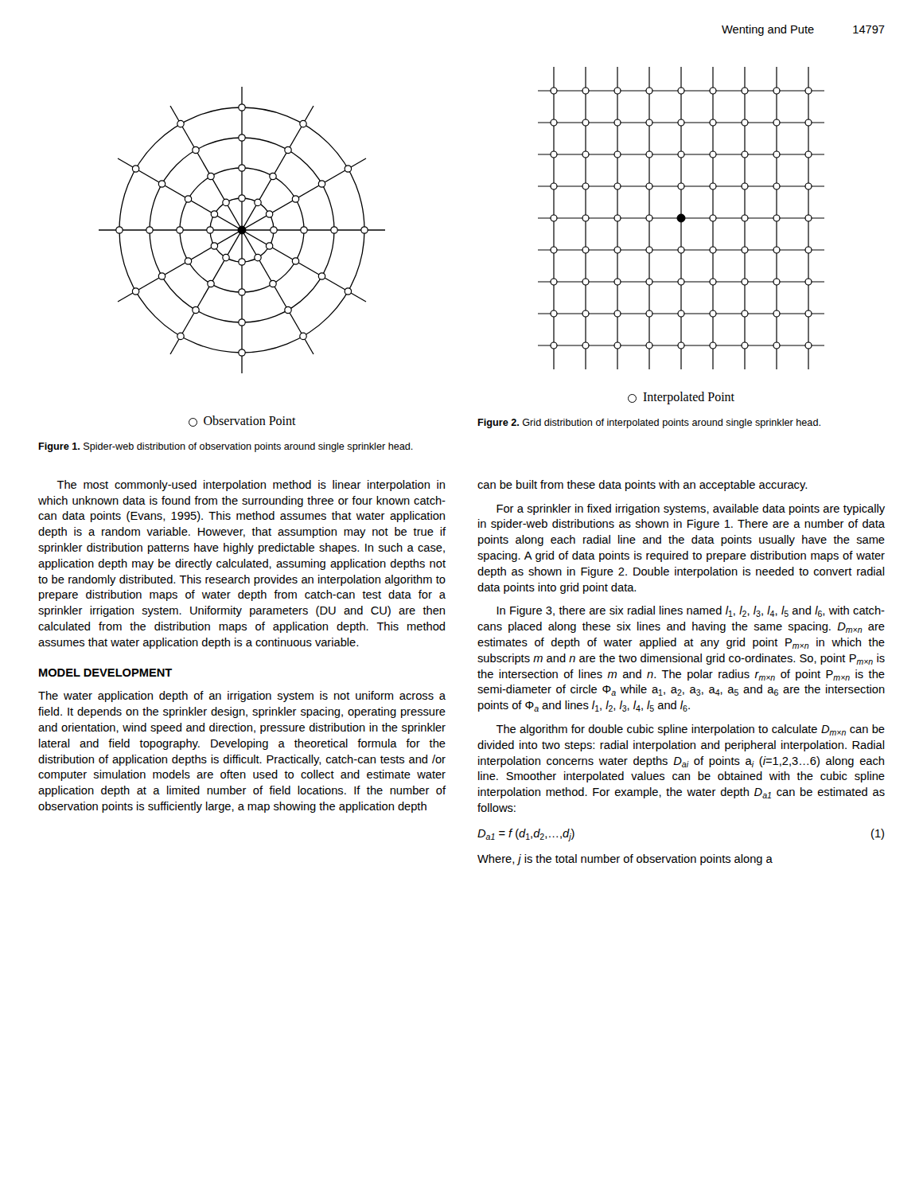Wenting and Pute 14797
Observation Point
Figure 1. Spider-web distribution of observation points around single sprinkler head.
Interpolated Point
Figure 2. Grid distribution of interpolated points around single sprinkler head.
The most commonly-used interpolation method is linear interpolation in which unknown data is found from the surrounding three or four known catch-can data points (Evans, 1995). This method assumes that water application depth is a random variable. However, that assumption may not be true if sprinkler distribution patterns have highly predictable shapes. In such a case, application depth may be directly calculated, assuming application depths not to be randomly distributed. This research provides an interpolation algorithm to prepare distribution maps of water depth from catch-can test data for a sprinkler irrigation system. Uniformity parameters (DU and CU) are then calculated from the distribution maps of application depth. This method assumes that water application depth is a continuous variable.
Model development
The water application depth of an irrigation system is not uniform across a field. It depends on the sprinkler design, sprinkler spacing, operating pressure and orientation, wind speed and direction, pressure distribution in the sprinkler lateral and field topography. Developing a theoretical formula for the distribution of application depths is difficult. Practically, catch-can tests and /or computer simulation models are often used to collect and estimate water application depth at a limited number of field locations. If the number of observation points is sufficiently large, a map showing the application depth
can be built from these data points with an acceptable accuracy.
For a sprinkler in fixed irrigation systems, available data points are typically in spider-web distributions as shown in Figure 1. There are a number of data points along each radial line and the data points usually have the same spacing. A grid of data points is required to prepare distribution maps of water depth as shown in Figure 2. Double interpolation is needed to convert radial data points into grid point data.
In Figure 3, there are six radial lines named l1, l2, l3, l4, l5 and l6, with catch-cans placed along these six lines and having the same spacing. Dm×n are estimates of depth of water applied at any grid point Pm×n in which the subscripts m and n are the two dimensional grid co-ordinates. So, point Pm×n is the intersection of lines m and n. The polar radius rm×n of point Pm×n is the semi-diameter of circle Φa while a1, a2, a3, a4, a5 and a6 are the intersection points of Φa and lines l1, l2, l3, l4, l5 and l6.
The algorithm for double cubic spline interpolation to calculate Dm×n can be divided into two steps: radial interpolation and peripheral interpolation. Radial interpolation concerns water depths Dai of points ai (i=1,2,3…6) along each line. Smoother interpolated values can be obtained with the cubic spline interpolation method. For example, the water depth Da1 can be estimated as follows:
Da1 = f (d1,d2,…,dj) (1)
Where, j is the total number of observation points along a